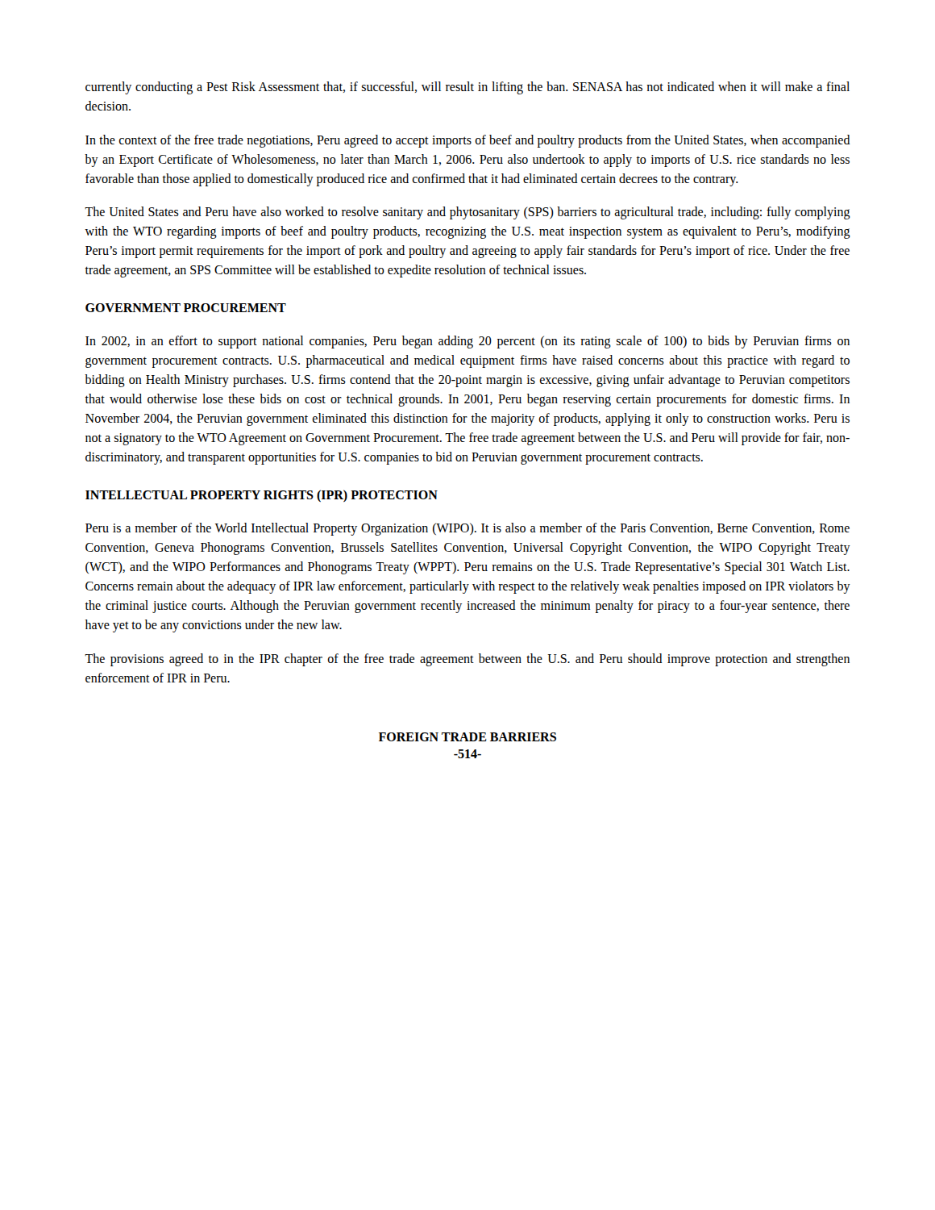currently conducting a Pest Risk Assessment that, if successful, will result in lifting the ban. SENASA has not indicated when it will make a final decision.
In the context of the free trade negotiations, Peru agreed to accept imports of beef and poultry products from the United States, when accompanied by an Export Certificate of Wholesomeness, no later than March 1, 2006. Peru also undertook to apply to imports of U.S. rice standards no less favorable than those applied to domestically produced rice and confirmed that it had eliminated certain decrees to the contrary.
The United States and Peru have also worked to resolve sanitary and phytosanitary (SPS) barriers to agricultural trade, including: fully complying with the WTO regarding imports of beef and poultry products, recognizing the U.S. meat inspection system as equivalent to Peru’s, modifying Peru’s import permit requirements for the import of pork and poultry and agreeing to apply fair standards for Peru’s import of rice. Under the free trade agreement, an SPS Committee will be established to expedite resolution of technical issues.
Government Procurement
In 2002, in an effort to support national companies, Peru began adding 20 percent (on its rating scale of 100) to bids by Peruvian firms on government procurement contracts. U.S. pharmaceutical and medical equipment firms have raised concerns about this practice with regard to bidding on Health Ministry purchases. U.S. firms contend that the 20-point margin is excessive, giving unfair advantage to Peruvian competitors that would otherwise lose these bids on cost or technical grounds. In 2001, Peru began reserving certain procurements for domestic firms. In November 2004, the Peruvian government eliminated this distinction for the majority of products, applying it only to construction works. Peru is not a signatory to the WTO Agreement on Government Procurement. The free trade agreement between the U.S. and Peru will provide for fair, non-discriminatory, and transparent opportunities for U.S. companies to bid on Peruvian government procurement contracts.
Intellectual Property Rights (IPR) Protection
Peru is a member of the World Intellectual Property Organization (WIPO). It is also a member of the Paris Convention, Berne Convention, Rome Convention, Geneva Phonograms Convention, Brussels Satellites Convention, Universal Copyright Convention, the WIPO Copyright Treaty (WCT), and the WIPO Performances and Phonograms Treaty (WPPT). Peru remains on the U.S. Trade Representative’s Special 301 Watch List. Concerns remain about the adequacy of IPR law enforcement, particularly with respect to the relatively weak penalties imposed on IPR violators by the criminal justice courts. Although the Peruvian government recently increased the minimum penalty for piracy to a four-year sentence, there have yet to be any convictions under the new law.
The provisions agreed to in the IPR chapter of the free trade agreement between the U.S. and Peru should improve protection and strengthen enforcement of IPR in Peru.
FOREIGN TRADE BARRIERS
-514-